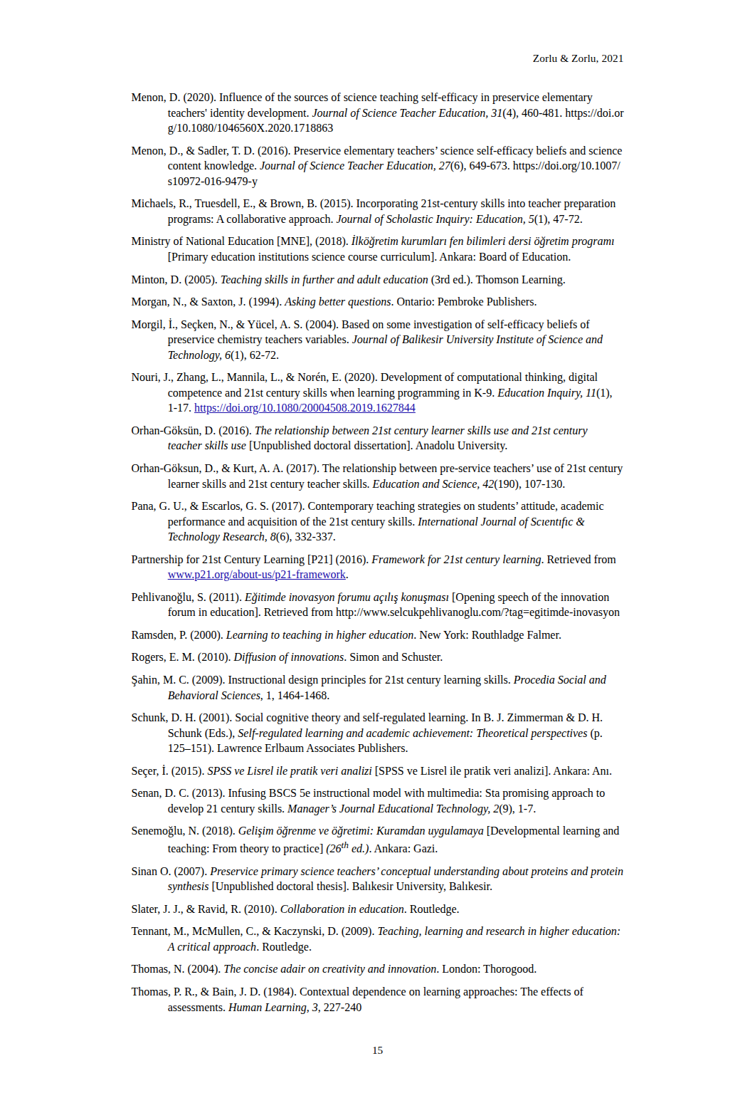Zorlu & Zorlu, 2021
Menon, D. (2020). Influence of the sources of science teaching self-efficacy in preservice elementary teachers' identity development. Journal of Science Teacher Education, 31(4), 460-481. https://doi.org/10.1080/1046560X.2020.1718863
Menon, D., & Sadler, T. D. (2016). Preservice elementary teachers’ science self-efficacy beliefs and science content knowledge. Journal of Science Teacher Education, 27(6), 649-673. https://doi.org/10.1007/s10972-016-9479-y
Michaels, R., Truesdell, E., & Brown, B. (2015). Incorporating 21st-century skills into teacher preparation programs: A collaborative approach. Journal of Scholastic Inquiry: Education, 5(1), 47-72.
Ministry of National Education [MNE], (2018). İlköğretim kurumları fen bilimleri dersi öğretim programı [Primary education institutions science course curriculum]. Ankara: Board of Education.
Minton, D. (2005). Teaching skills in further and adult education (3rd ed.). Thomson Learning.
Morgan, N., & Saxton, J. (1994). Asking better questions. Ontario: Pembroke Publishers.
Morgil, İ., Seçken, N., & Yücel, A. S. (2004). Based on some investigation of self-efficacy beliefs of preservice chemistry teachers variables. Journal of Balikesir University Institute of Science and Technology, 6(1), 62-72.
Nouri, J., Zhang, L., Mannila, L., & Norén, E. (2020). Development of computational thinking, digital competence and 21st century skills when learning programming in K-9. Education Inquiry, 11(1), 1-17. https://doi.org/10.1080/20004508.2019.1627844
Orhan-Göksün, D. (2016). The relationship between 21st century learner skills use and 21st century teacher skills use [Unpublished doctoral dissertation]. Anadolu University.
Orhan-Göksun, D., & Kurt, A. A. (2017). The relationship between pre-service teachers’ use of 21st century learner skills and 21st century teacher skills. Education and Science, 42(190), 107-130.
Pana, G. U., & Escarlos, G. S. (2017). Contemporary teaching strategies on students’ attitude, academic performance and acquisition of the 21st century skills. International Journal of Scıentıfıc & Technology Research, 8(6), 332-337.
Partnership for 21st Century Learning [P21] (2016). Framework for 21st century learning. Retrieved from www.p21.org/about-us/p21-framework.
Pehlivanoğlu, S. (2011). Eğitimde inovasyon forumu açılış konuşması [Opening speech of the innovation forum in education]. Retrieved from http://www.selcukpehlivanoglu.com/?tag=egitimde-inovasyon
Ramsden, P. (2000). Learning to teaching in higher education. New York: Routhladge Falmer.
Rogers, E. M. (2010). Diffusion of innovations. Simon and Schuster.
Şahin, M. C. (2009). Instructional design principles for 21st century learning skills. Procedia Social and Behavioral Sciences, 1, 1464-1468.
Schunk, D. H. (2001). Social cognitive theory and self-regulated learning. In B. J. Zimmerman & D. H. Schunk (Eds.), Self-regulated learning and academic achievement: Theoretical perspectives (p. 125–151). Lawrence Erlbaum Associates Publishers.
Seçer, İ. (2015). SPSS ve Lisrel ile pratik veri analizi [SPSS ve Lisrel ile pratik veri analizi]. Ankara: Anı.
Senan, D. C. (2013). Infusing BSCS 5e instructional model with multimedia: Sta promising approach to develop 21 century skills. Manager’s Journal Educational Technology, 2(9), 1-7.
Senemoğlu, N. (2018). Gelişim öğrenme ve öğretimi: Kuramdan uygulamaya [Developmental learning and teaching: From theory to practice] (26th ed.). Ankara: Gazi.
Sinan O. (2007). Preservice primary science teachers’ conceptual understanding about proteins and protein synthesis [Unpublished doctoral thesis]. Balıkesir University, Balıkesir.
Slater, J. J., & Ravid, R. (2010). Collaboration in education. Routledge.
Tennant, M., McMullen, C., & Kaczynski, D. (2009). Teaching, learning and research in higher education: A critical approach. Routledge.
Thomas, N. (2004). The concise adair on creativity and innovation. London: Thorogood.
Thomas, P. R., & Bain, J. D. (1984). Contextual dependence on learning approaches: The effects of assessments. Human Learning, 3, 227-240
15